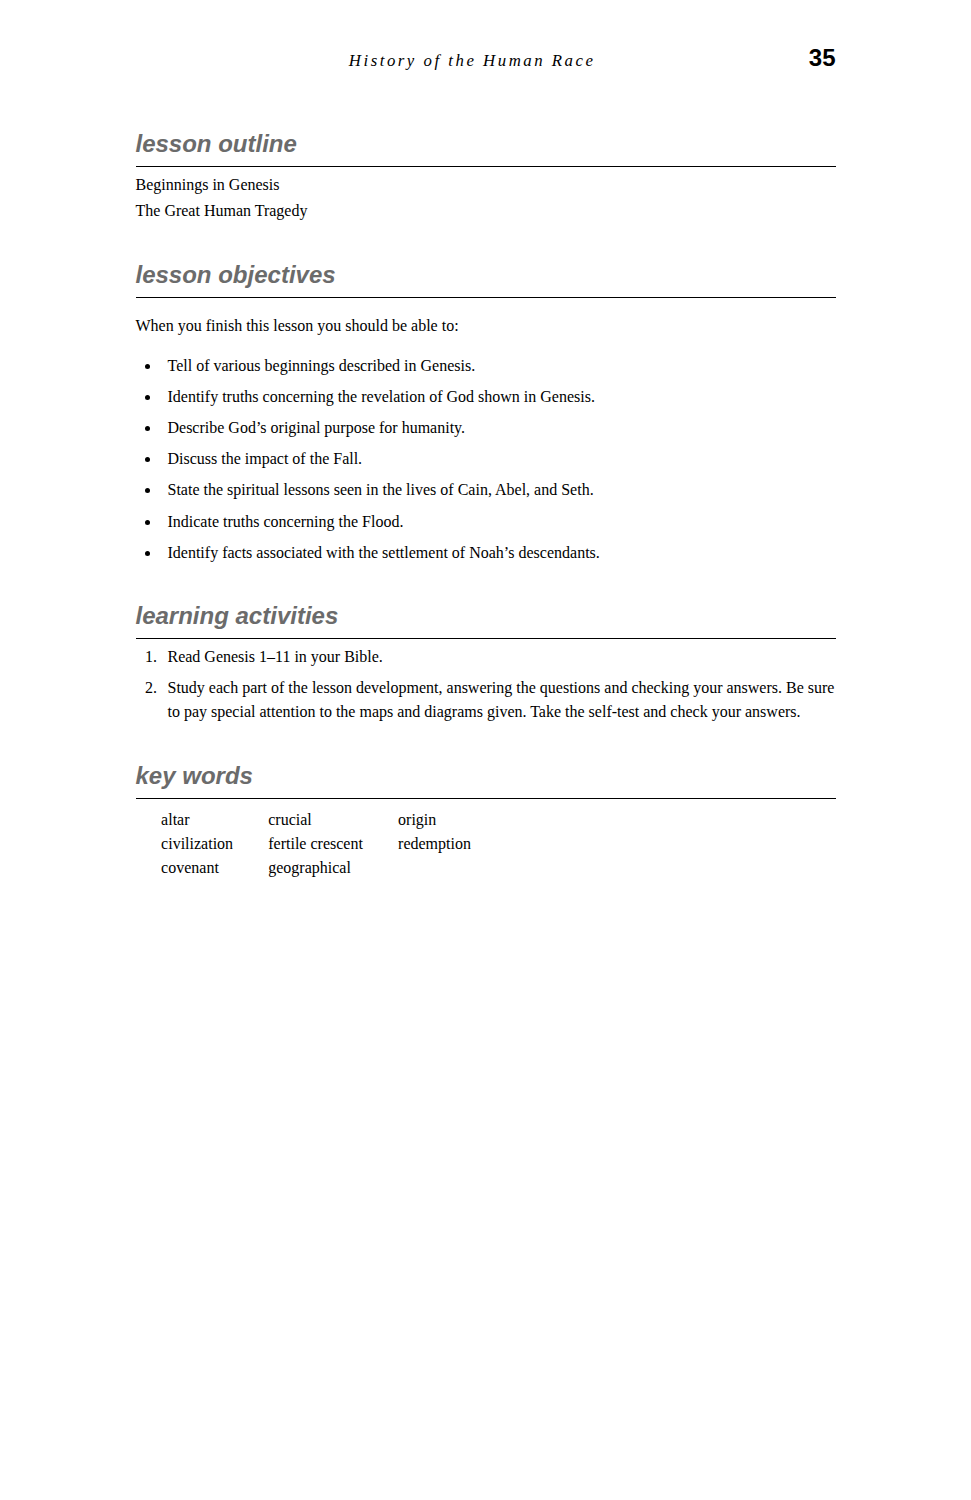History of the Human Race 35
lesson outline
Beginnings in Genesis
The Great Human Tragedy
lesson objectives
When you finish this lesson you should be able to:
Tell of various beginnings described in Genesis.
Identify truths concerning the revelation of God shown in Genesis.
Describe God’s original purpose for humanity.
Discuss the impact of the Fall.
State the spiritual lessons seen in the lives of Cain, Abel, and Seth.
Indicate truths concerning the Flood.
Identify facts associated with the settlement of Noah’s descendants.
learning activities
Read Genesis 1–11 in your Bible.
Study each part of the lesson development, answering the questions and checking your answers. Be sure to pay special attention to the maps and diagrams given. Take the self-test and check your answers.
key words
| altar | crucial | origin |
| civilization | fertile crescent | redemption |
| covenant | geographical | |